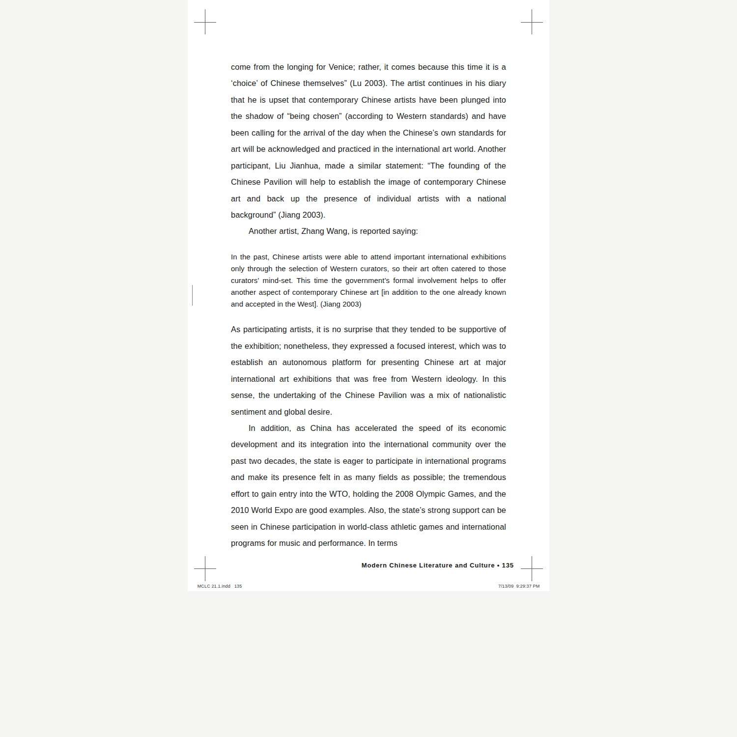come from the longing for Venice; rather, it comes because this time it is a ‘choice’ of Chinese themselves” (Lu 2003). The artist continues in his diary that he is upset that contemporary Chinese artists have been plunged into the shadow of “being chosen” (according to Western standards) and have been calling for the arrival of the day when the Chinese’s own standards for art will be acknowledged and practiced in the international art world. Another participant, Liu Jianhua, made a similar statement: “The founding of the Chinese Pavilion will help to establish the image of contemporary Chinese art and back up the presence of individual artists with a national background” (Jiang 2003).
Another artist, Zhang Wang, is reported saying:
In the past, Chinese artists were able to attend important international exhibitions only through the selection of Western curators, so their art often catered to those curators’ mind-set. This time the government’s formal involvement helps to offer another aspect of contemporary Chinese art [in addition to the one already known and accepted in the West]. (Jiang 2003)
As participating artists, it is no surprise that they tended to be supportive of the exhibition; nonetheless, they expressed a focused interest, which was to establish an autonomous platform for presenting Chinese art at major international art exhibitions that was free from Western ideology. In this sense, the undertaking of the Chinese Pavilion was a mix of nationalistic sentiment and global desire.
In addition, as China has accelerated the speed of its economic development and its integration into the international community over the past two decades, the state is eager to participate in international programs and make its presence felt in as many fields as possible; the tremendous effort to gain entry into the WTO, holding the 2008 Olympic Games, and the 2010 World Expo are good examples. Also, the state’s strong support can be seen in Chinese participation in world-class athletic games and international programs for music and performance. In terms
Modern Chinese Literature and Culture • 135
MCLC 21.1.indd 135
7/13/09 9:29:37 PM